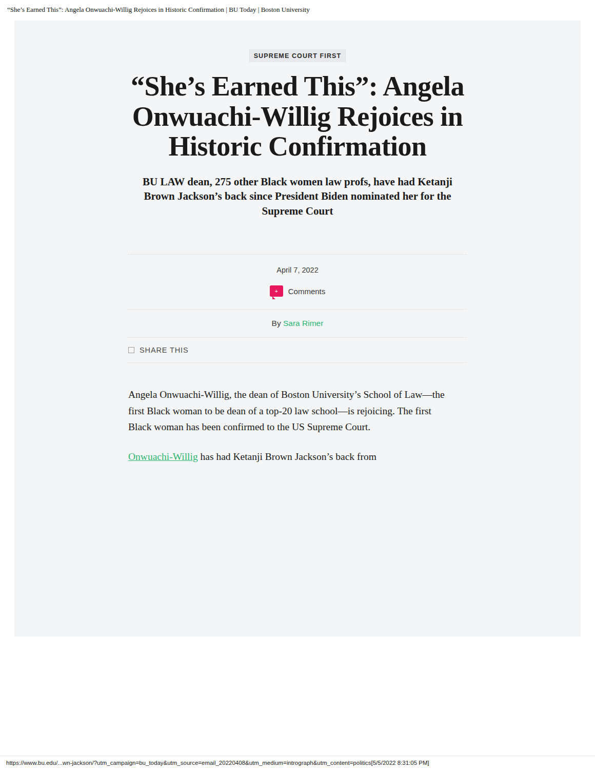“She’s Earned This”: Angela Onwuachi-Willig Rejoices in Historic Confirmation | BU Today | Boston University
Supreme Court First
“She’s Earned This”: Angela Onwuachi-Willig Rejoices in Historic Confirmation
BU LAW dean, 275 other Black women law profs, have had Ketanji Brown Jackson’s back since President Biden nominated her for the Supreme Court
April 7, 2022
+Comments
By Sara Rimer
Share this
Angela Onwuachi-Willig, the dean of Boston University’s School of Law—the first Black woman to be dean of a top-20 law school—is rejoicing. The first Black woman has been confirmed to the US Supreme Court.
Onwuachi-Willig has had Ketanji Brown Jackson’s back from
https://www.bu.edu/...wn-jackson/?utm_campaign=bu_today&utm_source=email_20220408&utm_medium=intrograph&utm_content=politics[5/5/2022 8:31:05 PM]